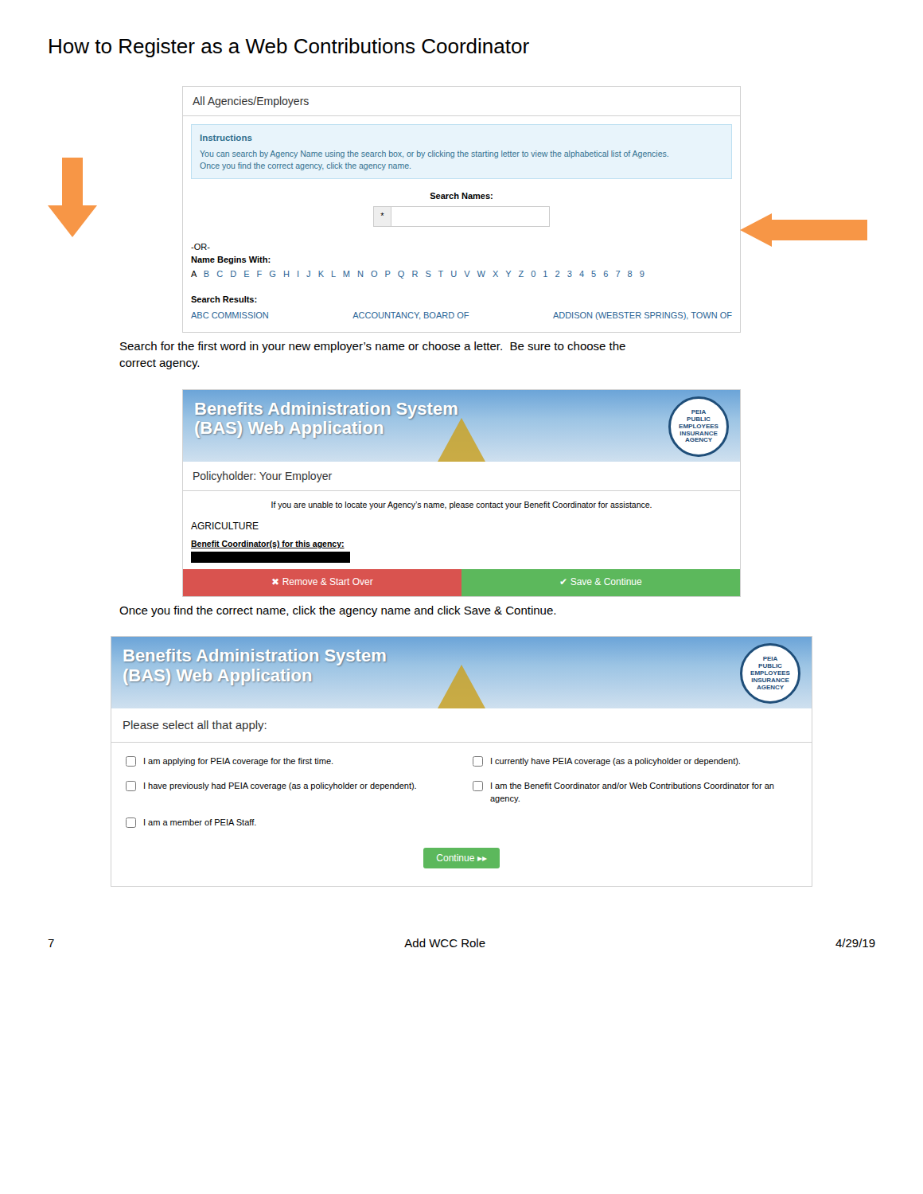How to Register as a Web Contributions Coordinator
All Agencies/Employers
Instructions You can search by Agency Name using the search box, or by clicking the starting letter to view the alphabetical list of Agencies.
Once you find the correct agency, click the agency name.
Search Names:
*
-OR-
Name Begins With:
A B C D E F G H I J K L M N O P Q R S T U V W X Y Z 0 1 2 3 4 5 6 7 8 9
Search Results:
ABC COMMISSION ACCOUNTANCY, BOARD OF ADDISON (WEBSTER SPRINGS), TOWN OF
Search for the first word in your new employer’s name or choose a letter. Be sure to choose the correct agency.
Benefits Administration System
(BAS) Web Application
PEIA
PUBLIC EMPLOYEES
INSURANCE AGENCY
Policyholder: Your Employer
If you are unable to locate your Agency’s name, please contact your Benefit Coordinator for assistance.
AGRICULTURE
Benefit Coordinator(s) for this agency:
✖ Remove & Start Over
✔ Save & Continue
Once you find the correct name, click the agency name and click Save & Continue.
Benefits Administration System
(BAS) Web Application
PEIA
PUBLIC EMPLOYEES
INSURANCE AGENCY
Please select all that apply:
I am applying for PEIA coverage for the first time. I currently have PEIA coverage (as a policyholder or dependent). I have previously had PEIA coverage (as a policyholder or dependent). I am the Benefit Coordinator and/or Web Contributions Coordinator for an agency. I am a member of PEIA Staff.
Continue ▸▸
7 Add WCC Role 4/29/19